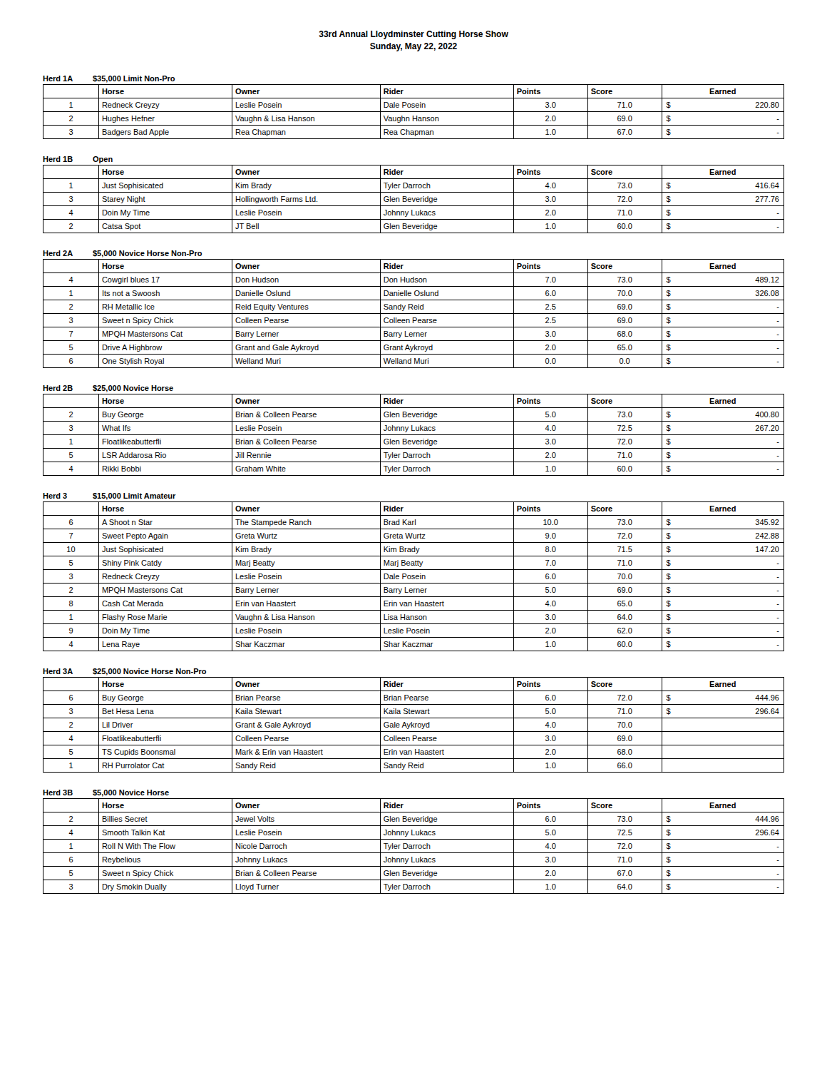33rd Annual Lloydminster Cutting Horse Show
Sunday, May 22, 2022
Herd 1A$35,000 Limit Non-Pro
| | Horse | Owner | Rider | Points | Score | Earned |
| --- | --- | --- | --- | --- | --- | --- |
| 1 | Redneck Creyzy | Leslie Posein | Dale Posein | 3.0 | 71.0 | $ 220.80 |
| 2 | Hughes Hefner | Vaughn & Lisa Hanson | Vaughn Hanson | 2.0 | 69.0 | $ - |
| 3 | Badgers Bad Apple | Rea Chapman | Rea Chapman | 1.0 | 67.0 | $ - |
Herd 1BOpen
| | Horse | Owner | Rider | Points | Score | Earned |
| --- | --- | --- | --- | --- | --- | --- |
| 1 | Just Sophisicated | Kim Brady | Tyler Darroch | 4.0 | 73.0 | $ 416.64 |
| 3 | Starey Night | Hollingworth Farms Ltd. | Glen Beveridge | 3.0 | 72.0 | $ 277.76 |
| 4 | Doin My Time | Leslie Posein | Johnny Lukacs | 2.0 | 71.0 | $ - |
| 2 | Catsa Spot | JT Bell | Glen Beveridge | 1.0 | 60.0 | $ - |
Herd 2A$5,000 Novice Horse Non-Pro
| | Horse | Owner | Rider | Points | Score | Earned |
| --- | --- | --- | --- | --- | --- | --- |
| 4 | Cowgirl blues 17 | Don Hudson | Don Hudson | 7.0 | 73.0 | $ 489.12 |
| 1 | Its not a Swoosh | Danielle Oslund | Danielle Oslund | 6.0 | 70.0 | $ 326.08 |
| 2 | RH Metallic Ice | Reid Equity Ventures | Sandy Reid | 2.5 | 69.0 | $ - |
| 3 | Sweet n Spicy Chick | Colleen Pearse | Colleen Pearse | 2.5 | 69.0 | $ - |
| 7 | MPQH Mastersons Cat | Barry Lerner | Barry Lerner | 3.0 | 68.0 | $ - |
| 5 | Drive A Highbrow | Grant and Gale Aykroyd | Grant Aykroyd | 2.0 | 65.0 | $ - |
| 6 | One Stylish Royal | Welland Muri | Welland Muri | 0.0 | 0.0 | $ - |
Herd 2B$25,000 Novice Horse
| | Horse | Owner | Rider | Points | Score | Earned |
| --- | --- | --- | --- | --- | --- | --- |
| 2 | Buy George | Brian & Colleen Pearse | Glen Beveridge | 5.0 | 73.0 | $ 400.80 |
| 3 | What Ifs | Leslie Posein | Johnny Lukacs | 4.0 | 72.5 | $ 267.20 |
| 1 | Floatlikeabutterfli | Brian & Colleen Pearse | Glen Beveridge | 3.0 | 72.0 | $ - |
| 5 | LSR Addarosa Rio | Jill Rennie | Tyler Darroch | 2.0 | 71.0 | $ - |
| 4 | Rikki Bobbi | Graham White | Tyler Darroch | 1.0 | 60.0 | $ - |
Herd 3$15,000 Limit Amateur
| | Horse | Owner | Rider | Points | Score | Earned |
| --- | --- | --- | --- | --- | --- | --- |
| 6 | A Shoot n Star | The Stampede Ranch | Brad Karl | 10.0 | 73.0 | $ 345.92 |
| 7 | Sweet Pepto Again | Greta Wurtz | Greta Wurtz | 9.0 | 72.0 | $ 242.88 |
| 10 | Just Sophisicated | Kim Brady | Kim Brady | 8.0 | 71.5 | $ 147.20 |
| 5 | Shiny Pink Catdy | Marj Beatty | Marj Beatty | 7.0 | 71.0 | $ - |
| 3 | Redneck Creyzy | Leslie Posein | Dale Posein | 6.0 | 70.0 | $ - |
| 2 | MPQH Mastersons Cat | Barry Lerner | Barry Lerner | 5.0 | 69.0 | $ - |
| 8 | Cash Cat Merada | Erin van Haastert | Erin van Haastert | 4.0 | 65.0 | $ - |
| 1 | Flashy Rose Marie | Vaughn & Lisa Hanson | Lisa Hanson | 3.0 | 64.0 | $ - |
| 9 | Doin My Time | Leslie Posein | Leslie Posein | 2.0 | 62.0 | $ - |
| 4 | Lena Raye | Shar Kaczmar | Shar Kaczmar | 1.0 | 60.0 | $ - |
Herd 3A$25,000 Novice Horse Non-Pro
| | Horse | Owner | Rider | Points | Score | Earned |
| --- | --- | --- | --- | --- | --- | --- |
| 6 | Buy George | Brian Pearse | Brian Pearse | 6.0 | 72.0 | $ 444.96 |
| 3 | Bet Hesa Lena | Kaila Stewart | Kaila Stewart | 5.0 | 71.0 | $ 296.64 |
| 2 | Lil Driver | Grant & Gale Aykroyd | Gale Aykroyd | 4.0 | 70.0 | |
| 4 | Floatlikeabutterfli | Colleen Pearse | Colleen Pearse | 3.0 | 69.0 | |
| 5 | TS Cupids Boonsmal | Mark & Erin van Haastert | Erin van Haastert | 2.0 | 68.0 | |
| 1 | RH Purrolator Cat | Sandy Reid | Sandy Reid | 1.0 | 66.0 | |
Herd 3B$5,000 Novice Horse
| | Horse | Owner | Rider | Points | Score | Earned |
| --- | --- | --- | --- | --- | --- | --- |
| 2 | Billies Secret | Jewel Volts | Glen Beveridge | 6.0 | 73.0 | $ 444.96 |
| 4 | Smooth Talkin Kat | Leslie Posein | Johnny Lukacs | 5.0 | 72.5 | $ 296.64 |
| 1 | Roll N With The Flow | Nicole Darroch | Tyler Darroch | 4.0 | 72.0 | $ - |
| 6 | Reybelious | Johnny Lukacs | Johnny Lukacs | 3.0 | 71.0 | $ - |
| 5 | Sweet n Spicy Chick | Brian & Colleen Pearse | Glen Beveridge | 2.0 | 67.0 | $ - |
| 3 | Dry Smokin Dually | Lloyd Turner | Tyler Darroch | 1.0 | 64.0 | $ - |